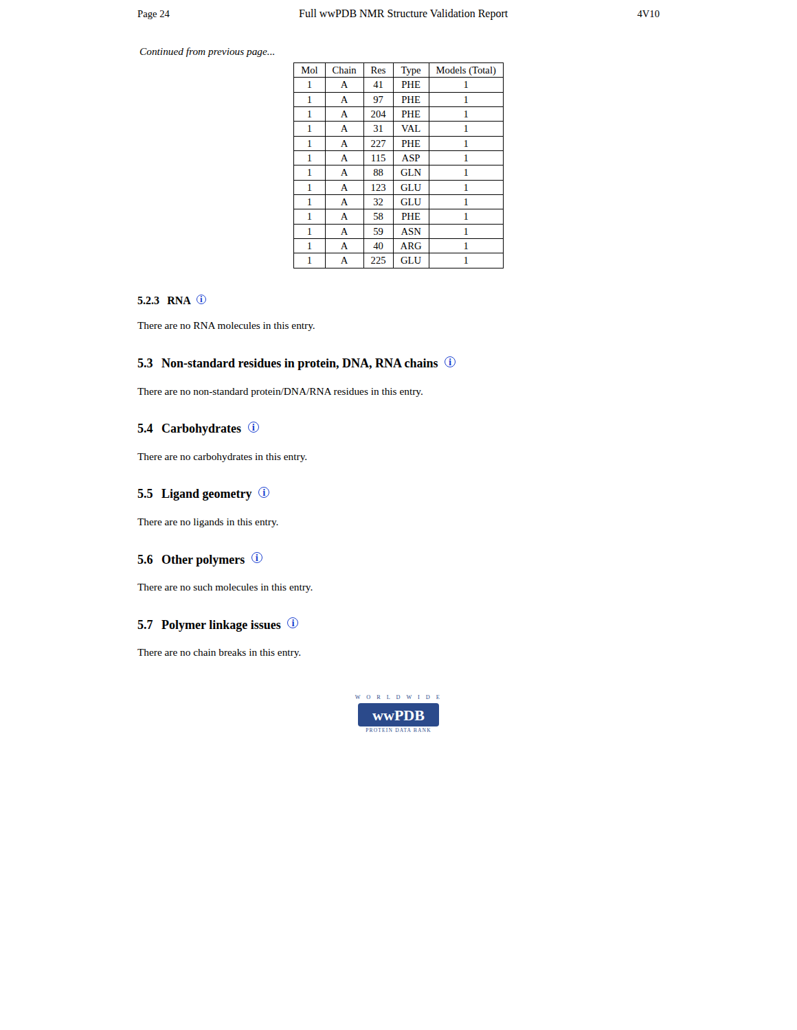Page 24
Full wwPDB NMR Structure Validation Report
4V10
Continued from previous page...
| Mol | Chain | Res | Type | Models (Total) |
| --- | --- | --- | --- | --- |
| 1 | A | 41 | PHE | 1 |
| 1 | A | 97 | PHE | 1 |
| 1 | A | 204 | PHE | 1 |
| 1 | A | 31 | VAL | 1 |
| 1 | A | 227 | PHE | 1 |
| 1 | A | 115 | ASP | 1 |
| 1 | A | 88 | GLN | 1 |
| 1 | A | 123 | GLU | 1 |
| 1 | A | 32 | GLU | 1 |
| 1 | A | 58 | PHE | 1 |
| 1 | A | 59 | ASN | 1 |
| 1 | A | 40 | ARG | 1 |
| 1 | A | 225 | GLU | 1 |
5.2.3 RNA i
There are no RNA molecules in this entry.
5.3 Non-standard residues in protein, DNA, RNA chains i
There are no non-standard protein/DNA/RNA residues in this entry.
5.4 Carbohydrates i
There are no carbohydrates in this entry.
5.5 Ligand geometry i
There are no ligands in this entry.
5.6 Other polymers i
There are no such molecules in this entry.
5.7 Polymer linkage issues i
There are no chain breaks in this entry.
W O R L D W I D E
wwPDB
PROTEIN DATA BANK